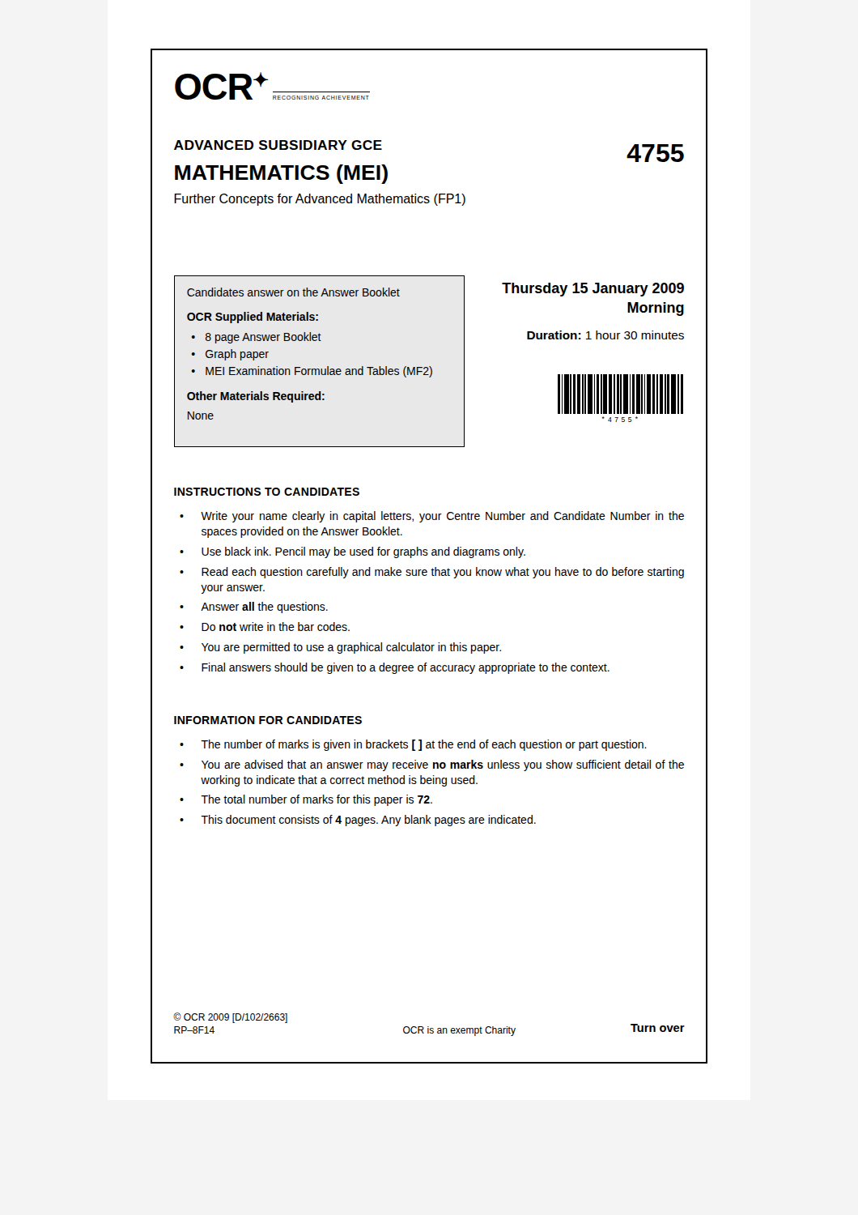OCR✦
Recognising Achievement
ADVANCED SUBSIDIARY GCE
MATHEMATICS (MEI)
Further Concepts for Advanced Mathematics (FP1)
4755
Candidates answer on the Answer Booklet
OCR Supplied Materials:
8 page Answer Booklet
Graph paper
MEI Examination Formulae and Tables (MF2)
Other Materials Required:
None
Thursday 15 January 2009
Morning
Duration: 1 hour 30 minutes
*4755*
INSTRUCTIONS TO CANDIDATES
Write your name clearly in capital letters, your Centre Number and Candidate Number in the spaces provided on the Answer Booklet.
Use black ink. Pencil may be used for graphs and diagrams only.
Read each question carefully and make sure that you know what you have to do before starting your answer.
Answer all the questions.
Do not write in the bar codes.
You are permitted to use a graphical calculator in this paper.
Final answers should be given to a degree of accuracy appropriate to the context.
INFORMATION FOR CANDIDATES
The number of marks is given in brackets [ ] at the end of each question or part question.
You are advised that an answer may receive no marks unless you show sufficient detail of the working to indicate that a correct method is being used.
The total number of marks for this paper is 72.
This document consists of 4 pages. Any blank pages are indicated.
© OCR 2009 [D/102/2663]
RP–8F14
OCR is an exempt Charity
Turn over